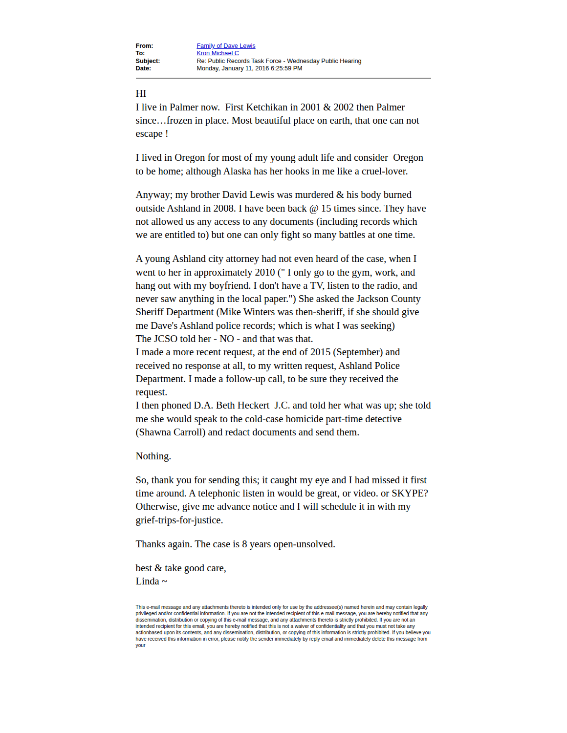| From: | Family of Dave Lewis |
| To: | Kron Michael C |
| Subject: | Re: Public Records Task Force - Wednesday Public Hearing |
| Date: | Monday, January 11, 2016 6:25:59 PM |
HI
I live in Palmer now. First Ketchikan in 2001 & 2002 then Palmer since…frozen in place. Most beautiful place on earth, that one can not escape !
I lived in Oregon for most of my young adult life and consider Oregon to be home; although Alaska has her hooks in me like a cruel-lover.
Anyway; my brother David Lewis was murdered & his body burned outside Ashland in 2008. I have been back @ 15 times since. They have not allowed us any access to any documents (including records which we are entitled to) but one can only fight so many battles at one time.
A young Ashland city attorney had not even heard of the case, when I went to her in approximately 2010 (" I only go to the gym, work, and hang out with my boyfriend. I don't have a TV, listen to the radio, and never saw anything in the local paper.") She asked the Jackson County Sheriff Department (Mike Winters was then-sheriff, if she should give me Dave's Ashland police records; which is what I was seeking)
The JCSO told her - NO - and that was that.
I made a more recent request, at the end of 2015 (September) and received no response at all, to my written request, Ashland Police Department. I made a follow-up call, to be sure they received the request.
I then phoned D.A. Beth Heckert J.C. and told her what was up; she told me she would speak to the cold-case homicide part-time detective (Shawna Carroll) and redact documents and send them.
Nothing.
So, thank you for sending this; it caught my eye and I had missed it first time around. A telephonic listen in would be great, or video. or SKYPE? Otherwise, give me advance notice and I will schedule it in with my grief-trips-for-justice.
Thanks again. The case is 8 years open-unsolved.
best & take good care,
Linda ~
This e-mail message and any attachments thereto is intended only for use by the addressee(s) named herein and may contain legally privileged and/or confidential information. If you are not the intended recipient of this e-mail message, you are hereby notified that any dissemination, distribution or copying of this e-mail message, and any attachments thereto is strictly prohibited. If you are not an intended recipient for this email, you are hereby notified that this is not a waiver of confidentiality and that you must not take any actionbased upon its contents, and any dissemination, distribution, or copying of this information is strictly prohibited. If you believe you have received this information in error, please notify the sender immediately by reply email and immediately delete this message from your